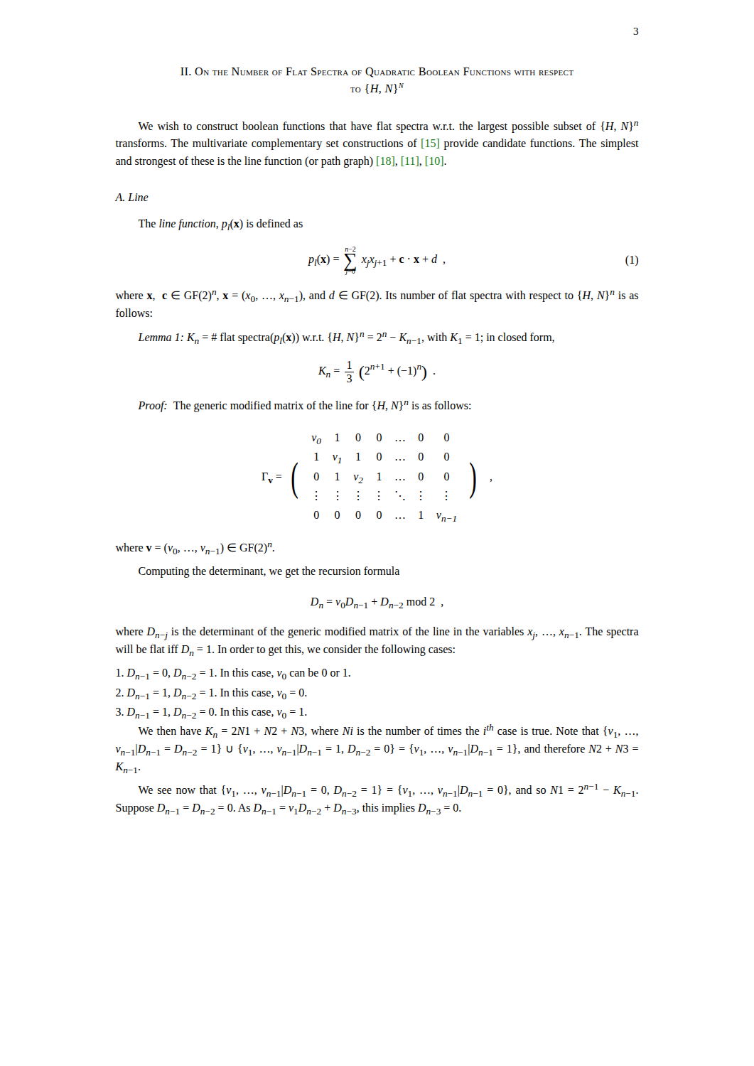3
II. On the Number of Flat Spectra of Quadratic Boolean Functions with respect
to {H, N}n
We wish to construct boolean functions that have flat spectra w.r.t. the largest possible subset of {H, N}n transforms. The multivariate complementary set constructions of [15] provide candidate functions. The simplest and strongest of these is the line function (or path graph) [18], [11], [10].
A. Line
The line function, pl(x) is defined as
pl(x) = n−2 ∑ j=0 xjxj+1 + c · x + d , (1)
where x, c ∈ GF(2)n, x = (x0, …, xn−1), and d ∈ GF(2). Its number of flat spectra with respect to {H, N}n is as follows:
Lemma 1: Kn = # flat spectra(pl(x)) w.r.t. {H, N}n = 2n − Kn−1, with K1 = 1; in closed form,
Kn = 13 (2n+1 + (−1)n) .
Proof: The generic modified matrix of the line for {H, N}n is as follows:
Γv = (
| v 0 | 1 | 0 | 0 | … | 0 | 0 |
| 1 | v 1 | 1 | 0 | … | 0 | 0 |
| 0 | 1 | v 2 | 1 | … | 0 | 0 |
| ⋮ | ⋮ | ⋮ | ⋮ | ⋱ | ⋮ | ⋮ |
| 0 | 0 | 0 | 0 | … | 1 | v n−1 |
) ,
where v = (v0, …, vn−1) ∈ GF(2)n.
Computing the determinant, we get the recursion formula
Dn = v0Dn−1 + Dn−2 mod 2 ,
where Dn−j is the determinant of the generic modified matrix of the line in the variables xj, …, xn−1. The spectra will be flat iff Dn = 1. In order to get this, we consider the following cases:
1. Dn−1 = 0, Dn−2 = 1. In this case, v0 can be 0 or 1.
2. Dn−1 = 1, Dn−2 = 1. In this case, v0 = 0.
3. Dn−1 = 1, Dn−2 = 0. In this case, v0 = 1.
We then have Kn = 2N1 + N2 + N3, where Ni is the number of times the ith case is true. Note that {v1, …, vn−1|Dn−1 = Dn−2 = 1} ∪ {v1, …, vn−1|Dn−1 = 1, Dn−2 = 0} = {v1, …, vn−1|Dn−1 = 1}, and therefore N2 + N3 = Kn−1.
We see now that {v1, …, vn−1|Dn−1 = 0, Dn−2 = 1} = {v1, …, vn−1|Dn−1 = 0}, and so N1 = 2n−1 − Kn−1. Suppose Dn−1 = Dn−2 = 0. As Dn−1 = v1Dn−2 + Dn−3, this implies Dn−3 = 0.